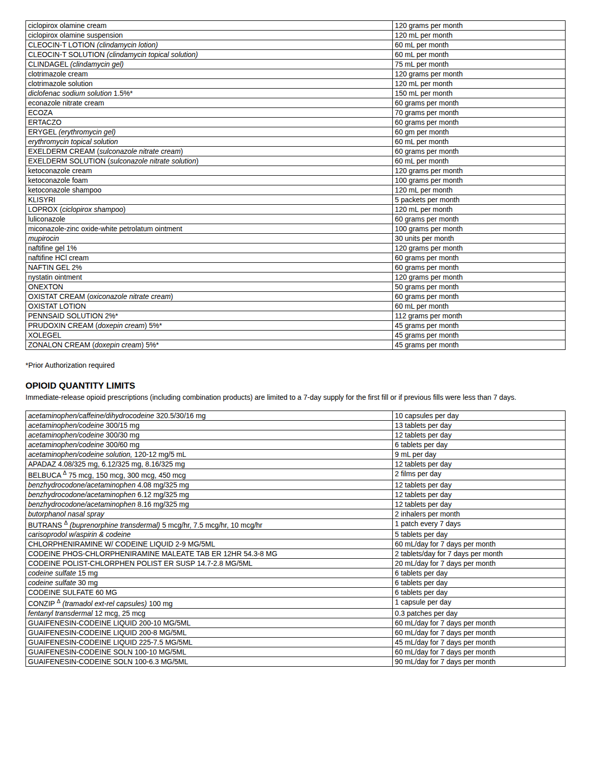| ciclopirox olamine cream | 120 grams per month |
| ciclopirox olamine suspension | 120 mL per month |
| CLEOCIN-T LOTION (clindamycin lotion) | 60 mL per month |
| CLEOCIN-T SOLUTION (clindamycin topical solution) | 60 mL per month |
| CLINDAGEL (clindamycin gel) | 75 mL per month |
| clotrimazole cream | 120 grams per month |
| clotrimazole solution | 120 mL per month |
| diclofenac sodium solution 1.5%* | 150 mL per month |
| econazole nitrate cream | 60 grams per month |
| ECOZA | 70 grams per month |
| ERTACZO | 60 grams per month |
| ERYGEL (erythromycin gel) | 60 gm per month |
| erythromycin topical solution | 60 mL per month |
| EXELDERM CREAM ( sulconazole nitrate cream ) | 60 grams per month |
| EXELDERM SOLUTION ( sulconazole nitrate solution ) | 60 mL per month |
| ketoconazole cream | 120 grams per month |
| ketoconazole foam | 100 grams per month |
| ketoconazole shampoo | 120 mL per month |
| KLISYRI | 5 packets per month |
| LOPROX ( ciclopirox shampoo ) | 120 mL per month |
| luliconazole | 60 grams per month |
| miconazole-zinc oxide-white petrolatum ointment | 100 grams per month |
| mupirocin | 30 units per month |
| naftifine gel 1% | 120 grams per month |
| naftifine HCl cream | 60 grams per month |
| NAFTIN GEL 2% | 60 grams per month |
| nystatin ointment | 120 grams per month |
| ONEXTON | 50 grams per month |
| OXISTAT CREAM ( oxiconazole nitrate cream ) | 60 grams per month |
| OXISTAT LOTION | 60 mL per month |
| PENNSAID SOLUTION 2%* | 112 grams per month |
| PRUDOXIN CREAM ( doxepin cream ) 5%* | 45 grams per month |
| XOLEGEL | 45 grams per month |
| ZONALON CREAM ( doxepin cream ) 5%* | 45 grams per month |
*Prior Authorization required
OPIOID QUANTITY LIMITS
Immediate-release opioid prescriptions (including combination products) are limited to a 7-day supply for the first fill or if previous fills were less than 7 days.
| acetaminophen/caffeine/dihydrocodeine 320.5/30/16 mg | 10 capsules per day |
| acetaminophen/codeine 300/15 mg | 13 tablets per day |
| acetaminophen/codeine 300/30 mg | 12 tablets per day |
| acetaminophen/codeine 300/60 mg | 6 tablets per day |
| acetaminophen/codeine solution, 120-12 mg/5 mL | 9 mL per day |
| APADAZ 4.08/325 mg, 6.12/325 mg, 8.16/325 mg | 12 tablets per day |
| BELBUCA Δ 75 mcg, 150 mcg, 300 mcg, 450 mcg | 2 films per day |
| benzhydrocodone/acetaminophen 4.08 mg/325 mg | 12 tablets per day |
| benzhydrocodone/acetaminophen 6.12 mg/325 mg | 12 tablets per day |
| benzhydrocodone/acetaminophen 8.16 mg/325 mg | 12 tablets per day |
| butorphanol nasal spray | 2 inhalers per month |
| BUTRANS Δ (buprenorphine transdermal) 5 mcg/hr, 7.5 mcg/hr, 10 mcg/hr | 1 patch every 7 days |
| carisoprodol w/aspirin & codeine | 5 tablets per day |
| CHLORPHENIRAMINE W/ CODEINE LIQUID 2-9 MG/5ML | 60 mL/day for 7 days per month |
| CODEINE PHOS-CHLORPHENIRAMINE MALEATE TAB ER 12HR 54.3-8 MG | 2 tablets/day for 7 days per month |
| CODEINE POLIST-CHLORPHEN POLIST ER SUSP 14.7-2.8 MG/5ML | 20 mL/day for 7 days per month |
| codeine sulfate 15 mg | 6 tablets per day |
| codeine sulfate 30 mg | 6 tablets per day |
| CODEINE SULFATE 60 MG | 6 tablets per day |
| CONZIP Δ (tramadol ext-rel capsules) 100 mg | 1 capsule per day |
| fentanyl transdermal 12 mcg, 25 mcg | 0.3 patches per day |
| GUAIFENESIN-CODEINE LIQUID 200-10 MG/5ML | 60 mL/day for 7 days per month |
| GUAIFENESIN-CODEINE LIQUID 200-8 MG/5ML | 60 mL/day for 7 days per month |
| GUAIFENESIN-CODEINE LIQUID 225-7.5 MG/5ML | 45 mL/day for 7 days per month |
| GUAIFENESIN-CODEINE SOLN 100-10 MG/5ML | 60 mL/day for 7 days per month |
| GUAIFENESIN-CODEINE SOLN 100-6.3 MG/5ML | 90 mL/day for 7 days per month |